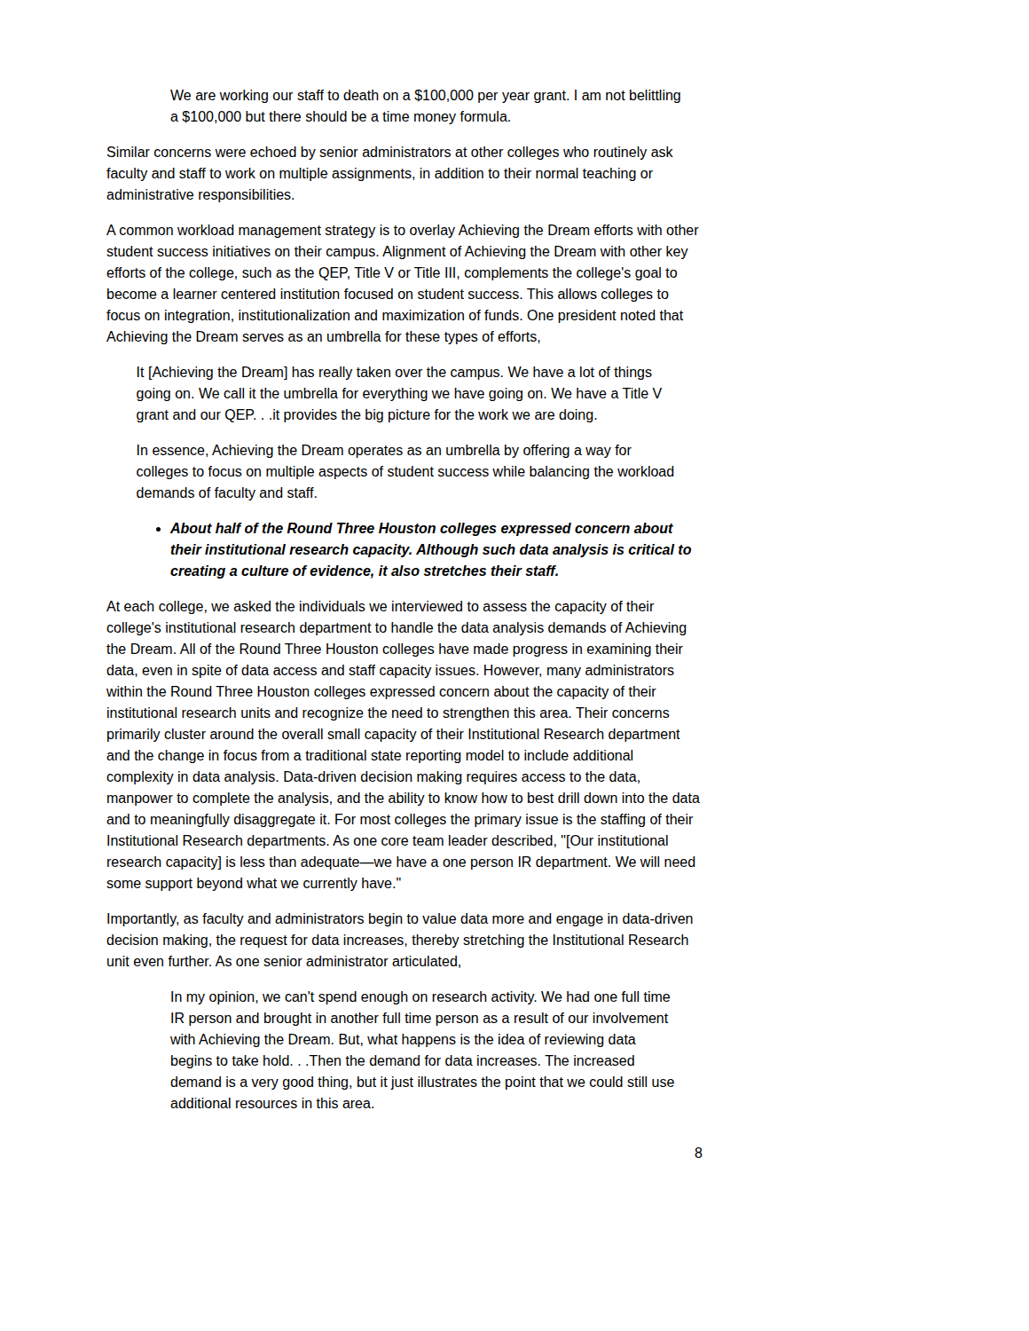We are working our staff to death on a $100,000 per year grant. I am not belittling a $100,000 but there should be a time money formula.
Similar concerns were echoed by senior administrators at other colleges who routinely ask faculty and staff to work on multiple assignments, in addition to their normal teaching or administrative responsibilities.
A common workload management strategy is to overlay Achieving the Dream efforts with other student success initiatives on their campus. Alignment of Achieving the Dream with other key efforts of the college, such as the QEP, Title V or Title III, complements the college's goal to become a learner centered institution focused on student success. This allows colleges to focus on integration, institutionalization and maximization of funds. One president noted that Achieving the Dream serves as an umbrella for these types of efforts,
It [Achieving the Dream] has really taken over the campus. We have a lot of things going on. We call it the umbrella for everything we have going on. We have a Title V grant and our QEP. . .it provides the big picture for the work we are doing.
In essence, Achieving the Dream operates as an umbrella by offering a way for colleges to focus on multiple aspects of student success while balancing the workload demands of faculty and staff.
About half of the Round Three Houston colleges expressed concern about their institutional research capacity. Although such data analysis is critical to creating a culture of evidence, it also stretches their staff.
At each college, we asked the individuals we interviewed to assess the capacity of their college's institutional research department to handle the data analysis demands of Achieving the Dream. All of the Round Three Houston colleges have made progress in examining their data, even in spite of data access and staff capacity issues. However, many administrators within the Round Three Houston colleges expressed concern about the capacity of their institutional research units and recognize the need to strengthen this area. Their concerns primarily cluster around the overall small capacity of their Institutional Research department and the change in focus from a traditional state reporting model to include additional complexity in data analysis. Data-driven decision making requires access to the data, manpower to complete the analysis, and the ability to know how to best drill down into the data and to meaningfully disaggregate it. For most colleges the primary issue is the staffing of their Institutional Research departments. As one core team leader described, "[Our institutional research capacity] is less than adequate—we have a one person IR department. We will need some support beyond what we currently have."
Importantly, as faculty and administrators begin to value data more and engage in data-driven decision making, the request for data increases, thereby stretching the Institutional Research unit even further. As one senior administrator articulated,
In my opinion, we can't spend enough on research activity. We had one full time IR person and brought in another full time person as a result of our involvement with Achieving the Dream. But, what happens is the idea of reviewing data begins to take hold. . .Then the demand for data increases. The increased demand is a very good thing, but it just illustrates the point that we could still use additional resources in this area.
8